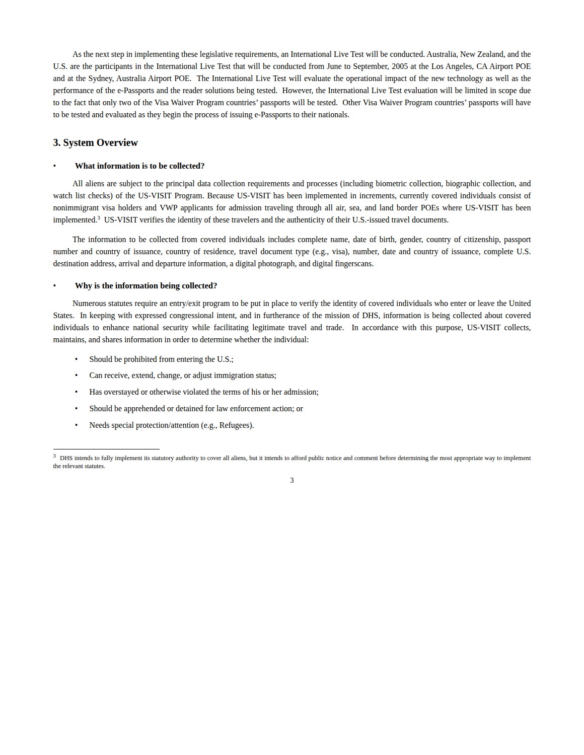As the next step in implementing these legislative requirements, an International Live Test will be conducted. Australia, New Zealand, and the U.S. are the participants in the International Live Test that will be conducted from June to September, 2005 at the Los Angeles, CA Airport POE and at the Sydney, Australia Airport POE. The International Live Test will evaluate the operational impact of the new technology as well as the performance of the e-Passports and the reader solutions being tested. However, the International Live Test evaluation will be limited in scope due to the fact that only two of the Visa Waiver Program countries’ passports will be tested. Other Visa Waiver Program countries’ passports will have to be tested and evaluated as they begin the process of issuing e-Passports to their nationals.
3. System Overview
•
What information is to be collected?
All aliens are subject to the principal data collection requirements and processes (including biometric collection, biographic collection, and watch list checks) of the US-VISIT Program. Because US-VISIT has been implemented in increments, currently covered individuals consist of nonimmigrant visa holders and VWP applicants for admission traveling through all air, sea, and land border POEs where US-VISIT has been implemented.3 US-VISIT verifies the identity of these travelers and the authenticity of their U.S.-issued travel documents.
The information to be collected from covered individuals includes complete name, date of birth, gender, country of citizenship, passport number and country of issuance, country of residence, travel document type (e.g., visa), number, date and country of issuance, complete U.S. destination address, arrival and departure information, a digital photograph, and digital fingerscans.
•
Why is the information being collected?
Numerous statutes require an entry/exit program to be put in place to verify the identity of covered individuals who enter or leave the United States. In keeping with expressed congressional intent, and in furtherance of the mission of DHS, information is being collected about covered individuals to enhance national security while facilitating legitimate travel and trade. In accordance with this purpose, US-VISIT collects, maintains, and shares information in order to determine whether the individual:
Should be prohibited from entering the U.S.;
Can receive, extend, change, or adjust immigration status;
Has overstayed or otherwise violated the terms of his or her admission;
Should be apprehended or detained for law enforcement action; or
Needs special protection/attention (e.g., Refugees).
3 DHS intends to fully implement its statutory authority to cover all aliens, but it intends to afford public notice and comment before determining the most appropriate way to implement the relevant statutes.
3